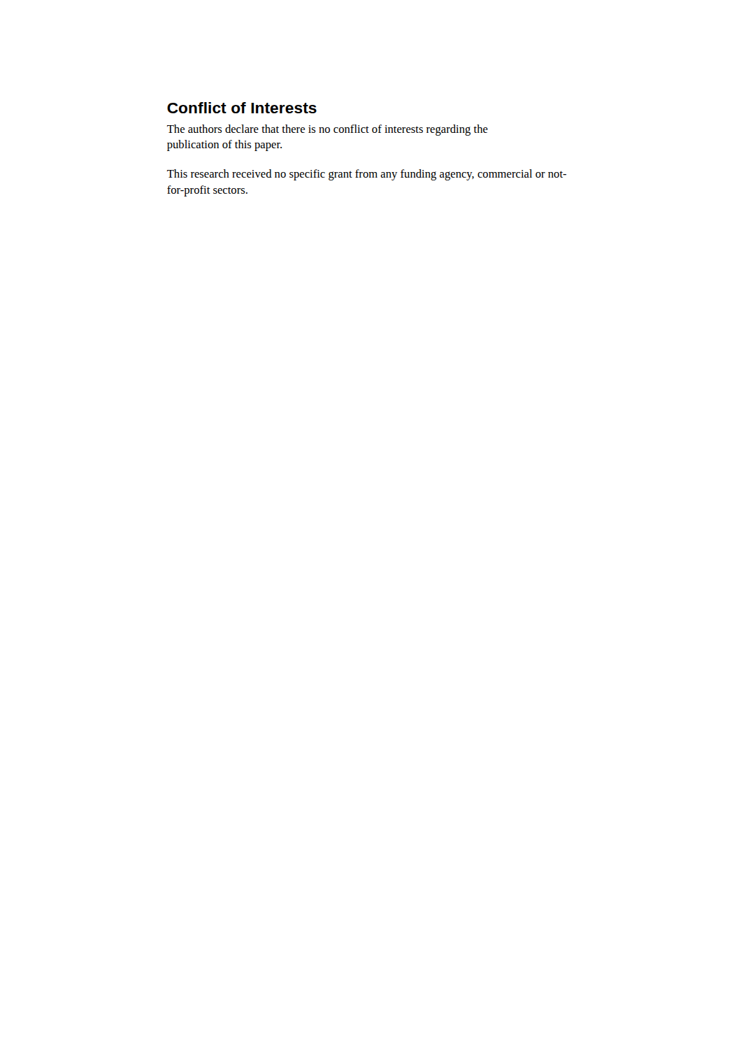Conflict of Interests
The authors declare that there is no conflict of interests regarding the publication of this paper.
This research received no specific grant from any funding agency, commercial or not-for-profit sectors.